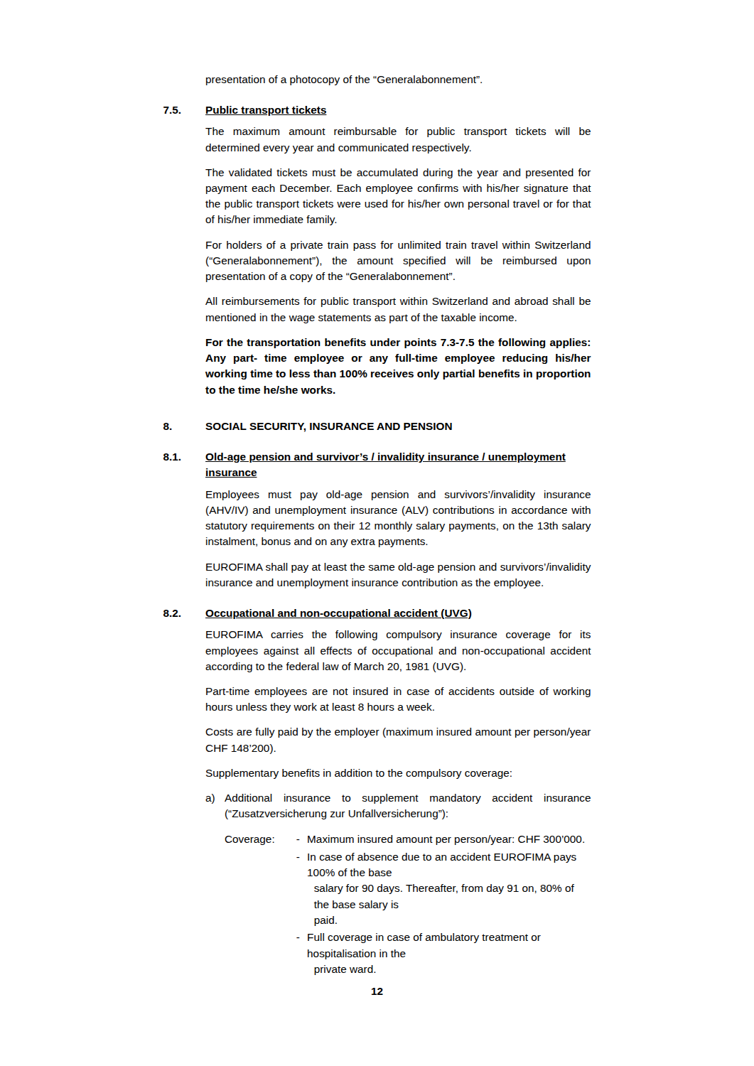presentation of a photocopy of the “Generalabonnement”.
7.5.
Public transport tickets
The maximum amount reimbursable for public transport tickets will be determined every year and communicated respectively.
The validated tickets must be accumulated during the year and presented for payment each December. Each employee confirms with his/her signature that the public transport tickets were used for his/her own personal travel or for that of his/her immediate family.
For holders of a private train pass for unlimited train travel within Switzerland (“Generalabonnement”), the amount specified will be reimbursed upon presentation of a copy of the “Generalabonnement”.
All reimbursements for public transport within Switzerland and abroad shall be mentioned in the wage statements as part of the taxable income.
For the transportation benefits under points 7.3-7.5 the following applies: Any part- time employee or any full-time employee reducing his/her working time to less than 100% receives only partial benefits in proportion to the time he/she works.
8.
SOCIAL SECURITY, INSURANCE AND PENSION
8.1.
Old-age pension and survivor’s / invalidity insurance / unemployment insurance
Employees must pay old-age pension and survivors’/invalidity insurance (AHV/IV) and unemployment insurance (ALV) contributions in accordance with statutory requirements on their 12 monthly salary payments, on the 13th salary instalment, bonus and on any extra payments.
EUROFIMA shall pay at least the same old-age pension and survivors’/invalidity insurance and unemployment insurance contribution as the employee.
8.2.
Occupational and non-occupational accident (UVG)
EUROFIMA carries the following compulsory insurance coverage for its employees against all effects of occupational and non-occupational accident according to the federal law of March 20, 1981 (UVG).
Part-time employees are not insured in case of accidents outside of working hours unless they work at least 8 hours a week.
Costs are fully paid by the employer (maximum insured amount per person/year CHF 148’200).
Supplementary benefits in addition to the compulsory coverage:
a)
Additional insurance to supplement mandatory accident insurance (“Zusatzversicherung zur Unfallversicherung”):
Coverage:
-
Maximum insured amount per person/year: CHF 300’000.
-
In case of absence due to an accident EUROFIMA pays 100% of the basesalary for 90 days. Thereafter, from day 91 on, 80% of the base salary is paid.
-
Full coverage in case of ambulatory treatment or hospitalisation in theprivate ward.
12